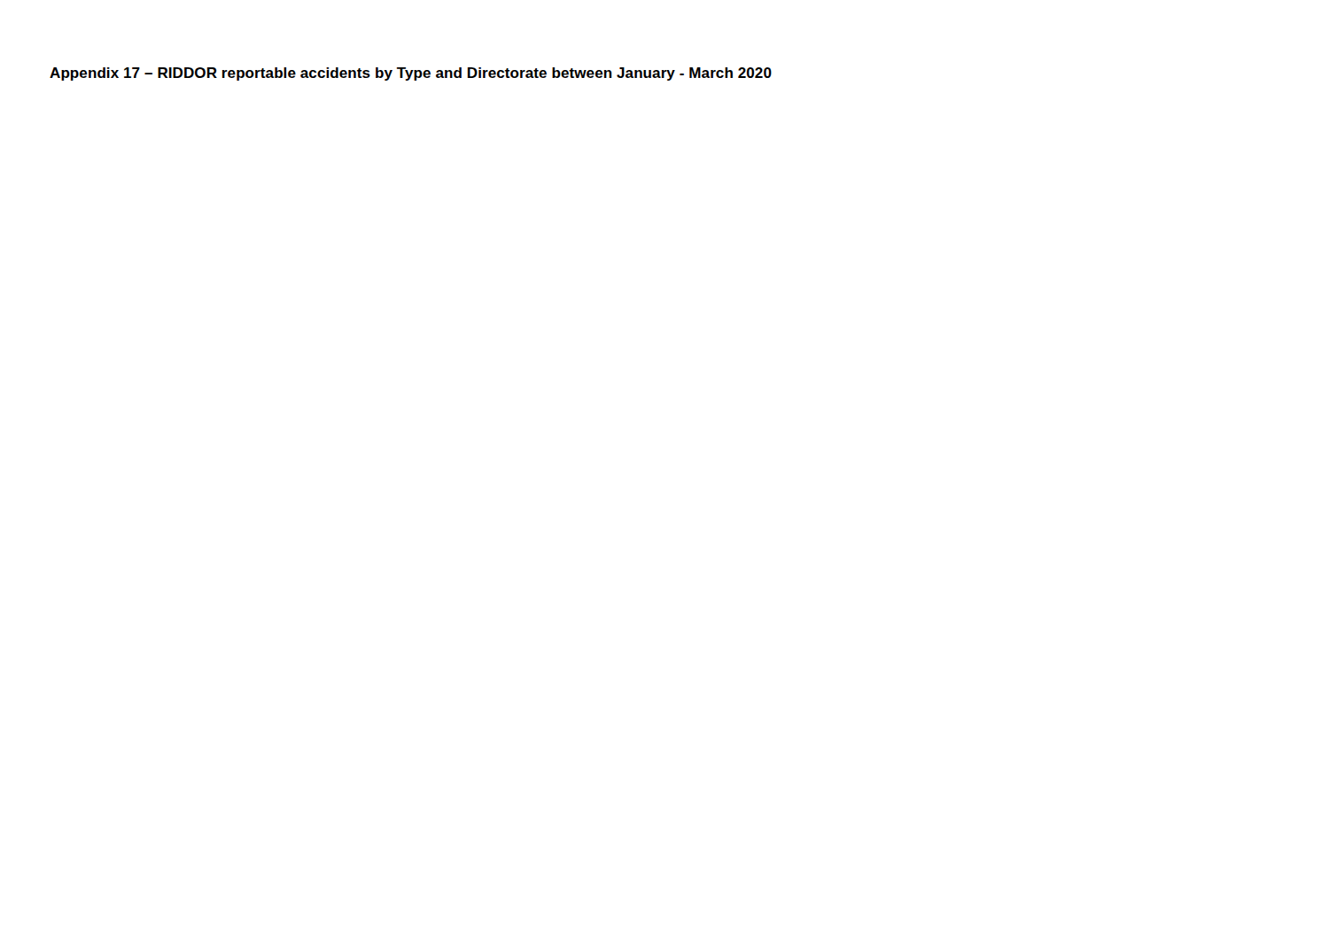Appendix 17 – RIDDOR reportable accidents by Type and Directorate between January - March 2020